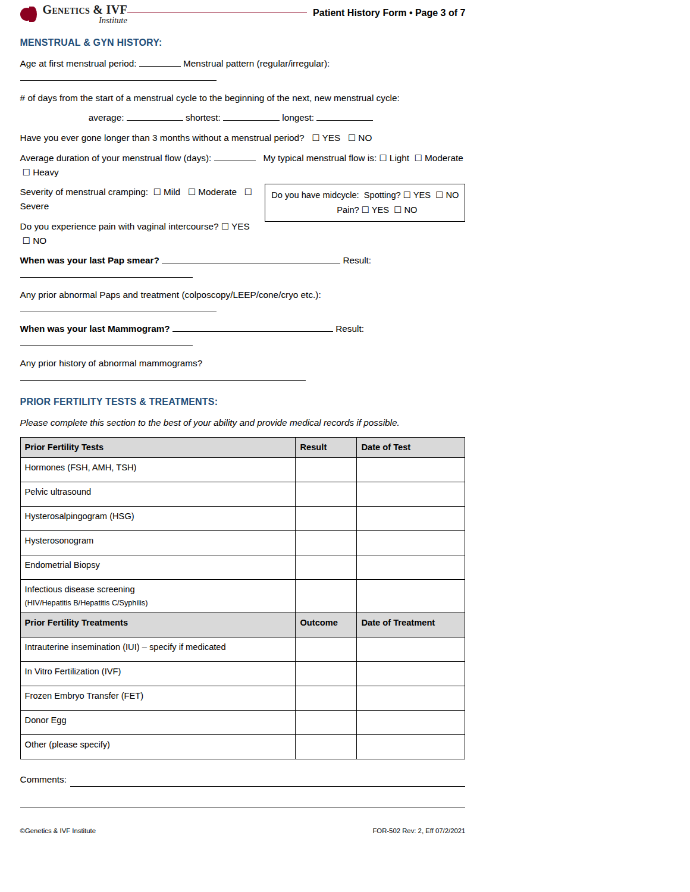Genetics & IVF
Institute
Patient History Form • Page 3 of 7
MENSTRUAL & GYN HISTORY:
Age at first menstrual period: Menstrual pattern (regular/irregular):
# of days from the start of a menstrual cycle to the beginning of the next, new menstrual cycle:
average: shortest: longest:
Have you ever gone longer than 3 months without a menstrual period? ☐ YES ☐ NO
Average duration of your menstrual flow (days): My typical menstrual flow is: ☐ Light ☐ Moderate ☐ Heavy
Severity of menstrual cramping: ☐ Mild ☐ Moderate ☐ Severe
Do you experience pain with vaginal intercourse? ☐ YES ☐ NO
Do you have midcycle: Spotting? ☐ YES ☐ NO
Pain? ☐ YES ☐ NO
When was your last Pap smear? Result:
Any prior abnormal Paps and treatment (colposcopy/LEEP/cone/cryo etc.):
When was your last Mammogram? Result:
Any prior history of abnormal mammograms?
PRIOR FERTILITY TESTS & TREATMENTS:
Please complete this section to the best of your ability and provide medical records if possible.
| Prior Fertility Tests | Result | Date of Test |
| --- | --- | --- |
| Hormones (FSH, AMH, TSH) | | |
| Pelvic ultrasound | | |
| Hysterosalpingogram (HSG) | | |
| Hysterosonogram | | |
| Endometrial Biopsy | | |
| Infectious disease screening (HIV/Hepatitis B/Hepatitis C/Syphilis) | | |
| Prior Fertility Treatments | Outcome | Date of Treatment |
| Intrauterine insemination (IUI) – specify if medicated | | |
| In Vitro Fertilization (IVF) | | |
| Frozen Embryo Transfer (FET) | | |
| Donor Egg | | |
| Other (please specify) | | |
Comments:
©Genetics & IVF Institute
FOR-502 Rev: 2, Eff 07/2/2021